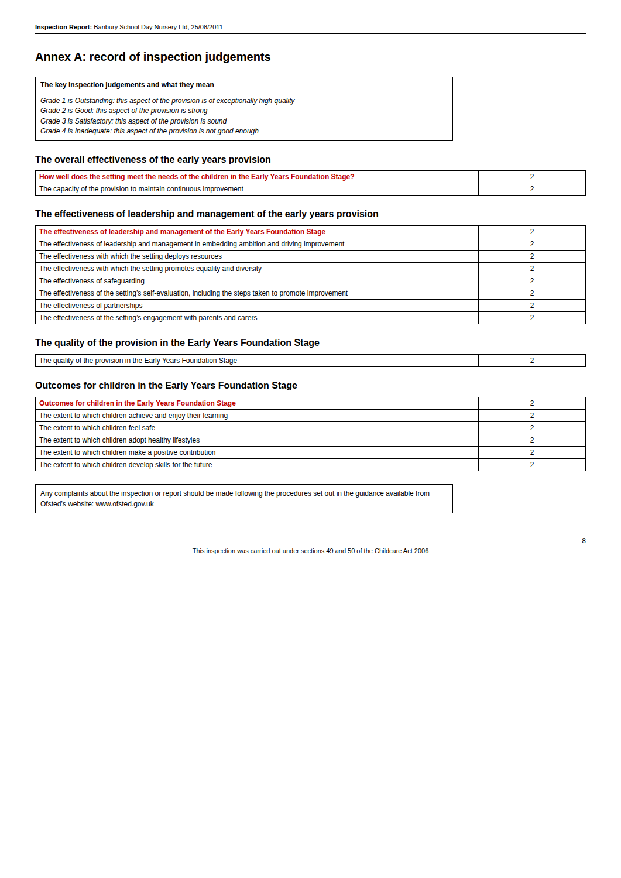Inspection Report: Banbury School Day Nursery Ltd, 25/08/2011
Annex A: record of inspection judgements
The key inspection judgements and what they mean
Grade 1 is Outstanding: this aspect of the provision is of exceptionally high quality
Grade 2 is Good: this aspect of the provision is strong
Grade 3 is Satisfactory: this aspect of the provision is sound
Grade 4 is Inadequate: this aspect of the provision is not good enough
The overall effectiveness of the early years provision
| How well does the setting meet the needs of the children in the Early Years Foundation Stage? | 2 |
| The capacity of the provision to maintain continuous improvement | 2 |
The effectiveness of leadership and management of the early years provision
| The effectiveness of leadership and management of the Early Years Foundation Stage | 2 |
| The effectiveness of leadership and management in embedding ambition and driving improvement | 2 |
| The effectiveness with which the setting deploys resources | 2 |
| The effectiveness with which the setting promotes equality and diversity | 2 |
| The effectiveness of safeguarding | 2 |
| The effectiveness of the setting’s self-evaluation, including the steps taken to promote improvement | 2 |
| The effectiveness of partnerships | 2 |
| The effectiveness of the setting’s engagement with parents and carers | 2 |
The quality of the provision in the Early Years Foundation Stage
| The quality of the provision in the Early Years Foundation Stage | 2 |
Outcomes for children in the Early Years Foundation Stage
| Outcomes for children in the Early Years Foundation Stage | 2 |
| The extent to which children achieve and enjoy their learning | 2 |
| The extent to which children feel safe | 2 |
| The extent to which children adopt healthy lifestyles | 2 |
| The extent to which children make a positive contribution | 2 |
| The extent to which children develop skills for the future | 2 |
Any complaints about the inspection or report should be made following the procedures set out in the guidance available from Ofsted’s website: www.ofsted.gov.uk
8
This inspection was carried out under sections 49 and 50 of the Childcare Act 2006